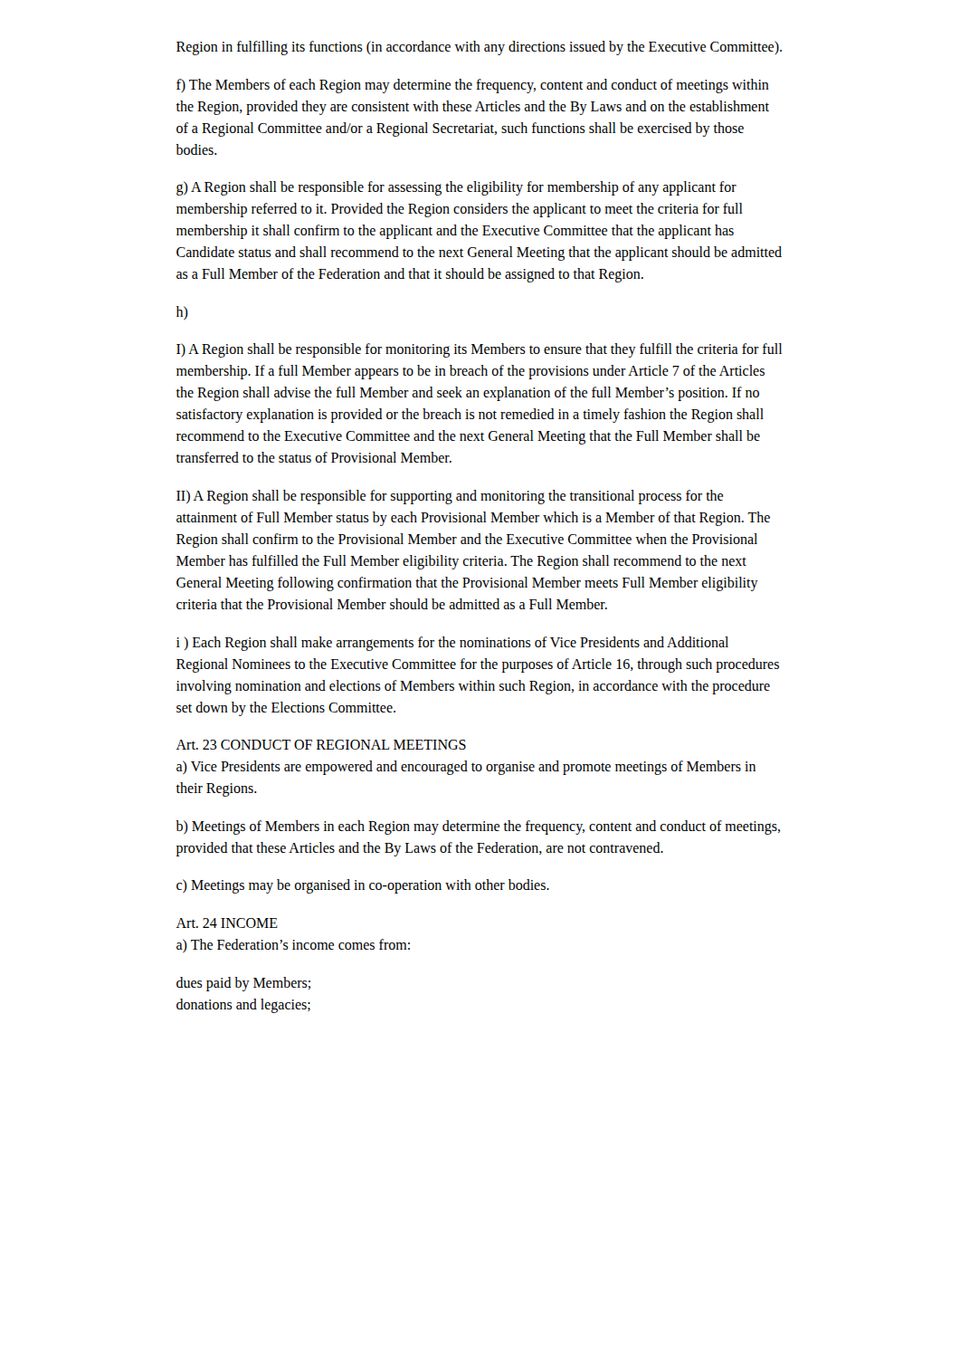Region in fulfilling its functions (in accordance with any directions issued by the Executive Committee).
f) The Members of each Region may determine the frequency, content and conduct of meetings within the Region, provided they are consistent with these Articles and the By Laws and on the establishment of a Regional Committee and/or a Regional Secretariat, such functions shall be exercised by those bodies.
g) A Region shall be responsible for assessing the eligibility for membership of any applicant for membership referred to it. Provided the Region considers the applicant to meet the criteria for full membership it shall confirm to the applicant and the Executive Committee that the applicant has Candidate status and shall recommend to the next General Meeting that the applicant should be admitted as a Full Member of the Federation and that it should be assigned to that Region.
h)
I) A Region shall be responsible for monitoring its Members to ensure that they fulfill the criteria for full membership. If a full Member appears to be in breach of the provisions under Article 7 of the Articles the Region shall advise the full Member and seek an explanation of the full Member’s position. If no satisfactory explanation is provided or the breach is not remedied in a timely fashion the Region shall recommend to the Executive Committee and the next General Meeting that the Full Member shall be transferred to the status of Provisional Member.
II) A Region shall be responsible for supporting and monitoring the transitional process for the attainment of Full Member status by each Provisional Member which is a Member of that Region. The Region shall confirm to the Provisional Member and the Executive Committee when the Provisional Member has fulfilled the Full Member eligibility criteria. The Region shall recommend to the next General Meeting following confirmation that the Provisional Member meets Full Member eligibility criteria that the Provisional Member should be admitted as a Full Member.
i ) Each Region shall make arrangements for the nominations of Vice Presidents and Additional Regional Nominees to the Executive Committee for the purposes of Article 16, through such procedures involving nomination and elections of Members within such Region, in accordance with the procedure set down by the Elections Committee.
Art. 23 CONDUCT OF REGIONAL MEETINGS
a) Vice Presidents are empowered and encouraged to organise and promote meetings of Members in their Regions.
b) Meetings of Members in each Region may determine the frequency, content and conduct of meetings, provided that these Articles and the By Laws of the Federation, are not contravened.
c) Meetings may be organised in co-operation with other bodies.
Art. 24 INCOME
a) The Federation’s income comes from:
dues paid by Members;
donations and legacies;